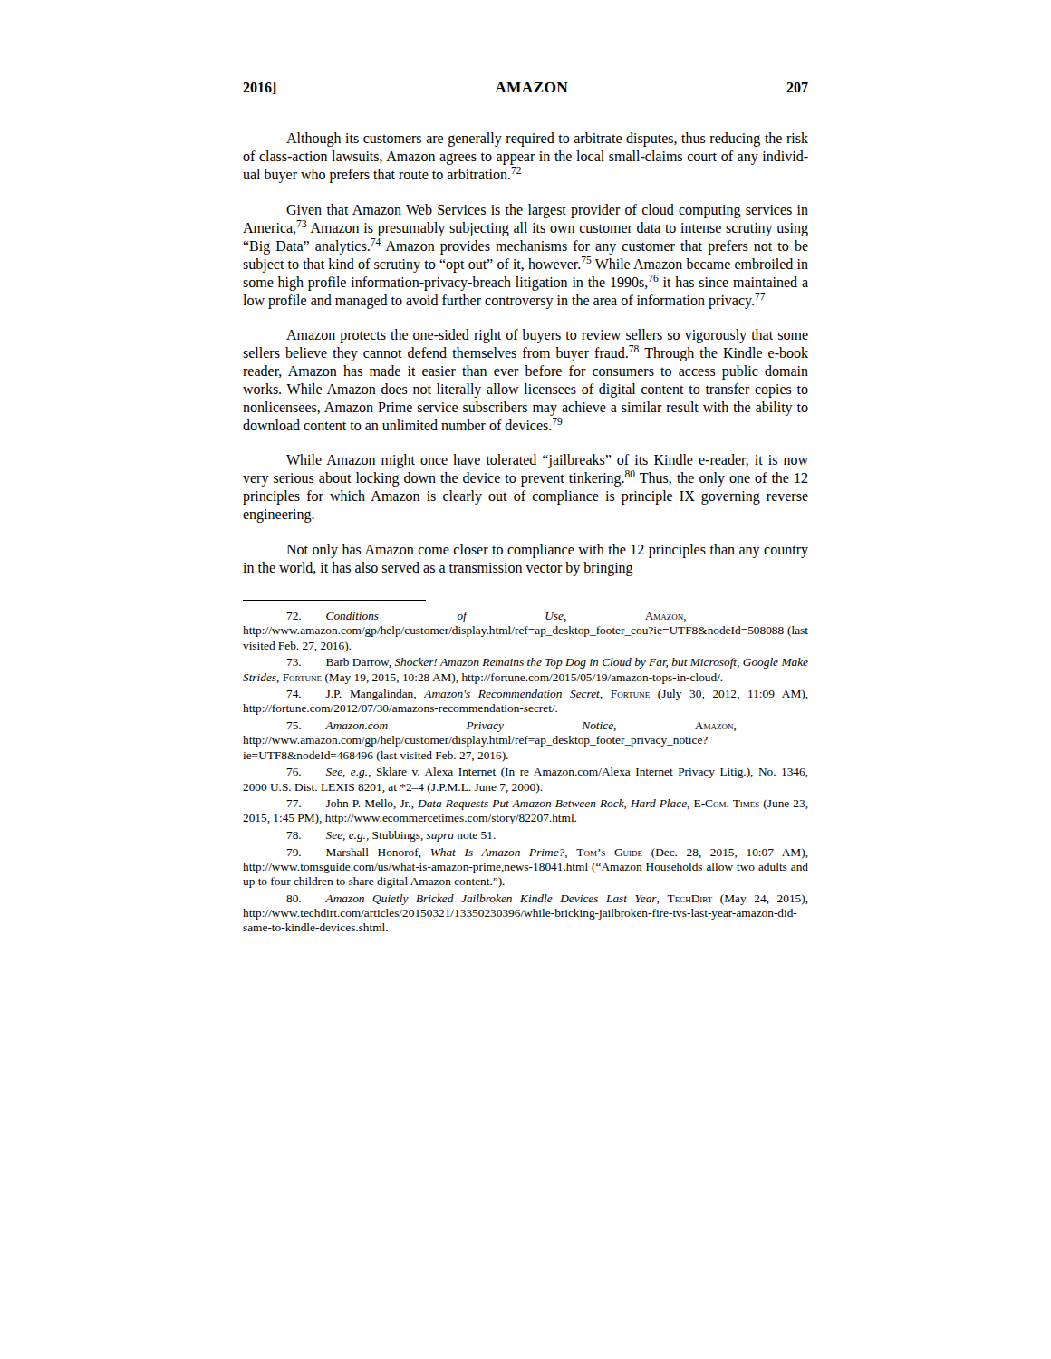2016] AMAZON 207
Although its customers are generally required to arbitrate disputes, thus reducing the risk of class-action lawsuits, Amazon agrees to appear in the local small-claims court of any individual buyer who prefers that route to arbitration.72
Given that Amazon Web Services is the largest provider of cloud computing services in America,73 Amazon is presumably subjecting all its own customer data to intense scrutiny using “Big Data” analytics.74 Amazon provides mechanisms for any customer that prefers not to be subject to that kind of scrutiny to “opt out” of it, however.75 While Amazon became embroiled in some high profile information-privacy-breach litigation in the 1990s,76 it has since maintained a low profile and managed to avoid further controversy in the area of information privacy.77
Amazon protects the one-sided right of buyers to review sellers so vigorously that some sellers believe they cannot defend themselves from buyer fraud.78 Through the Kindle e-book reader, Amazon has made it easier than ever before for consumers to access public domain works. While Amazon does not literally allow licensees of digital content to transfer copies to nonlicensees, Amazon Prime service subscribers may achieve a similar result with the ability to download content to an unlimited number of devices.79
While Amazon might once have tolerated “jailbreaks” of its Kindle e-reader, it is now very serious about locking down the device to prevent tinkering.80 Thus, the only one of the 12 principles for which Amazon is clearly out of compliance is principle IX governing reverse engineering.
Not only has Amazon come closer to compliance with the 12 principles than any country in the world, it has also served as a transmission vector by bringing
72. Conditions of Use, Amazon, http://www.amazon.com/gp/help/customer/display.html/ref=ap_desktop_footer_cou?ie=UTF8&nodeId=508088 (last visited Feb. 27, 2016).
73. Barb Darrow, Shocker! Amazon Remains the Top Dog in Cloud by Far, but Microsoft, Google Make Strides, Fortune (May 19, 2015, 10:28 AM), http://fortune.com/2015/05/19/amazon-tops-in-cloud/.
74. J.P. Mangalindan, Amazon's Recommendation Secret, Fortune (July 30, 2012, 11:09 AM), http://fortune.com/2012/07/30/amazons-recommendation-secret/.
75. Amazon.com Privacy Notice, Amazon, http://www.amazon.com/gp/help/customer/display.html/ref=ap_desktop_footer_privacy_notice?ie=UTF8&nodeId=468496 (last visited Feb. 27, 2016).
76. See, e.g., Sklare v. Alexa Internet (In re Amazon.com/Alexa Internet Privacy Litig.), No. 1346, 2000 U.S. Dist. LEXIS 8201, at *2–4 (J.P.M.L. June 7, 2000).
77. John P. Mello, Jr., Data Requests Put Amazon Between Rock, Hard Place, E-Com. Times (June 23, 2015, 1:45 PM), http://www.ecommercetimes.com/story/82207.html.
78. See, e.g., Stubbings, supra note 51.
79. Marshall Honorof, What Is Amazon Prime?, Tom’s Guide (Dec. 28, 2015, 10:07 AM), http://www.tomsguide.com/us/what-is-amazon-prime,news-18041.html (“Amazon Households allow two adults and up to four children to share digital Amazon content.”).
80. Amazon Quietly Bricked Jailbroken Kindle Devices Last Year, TechDirt (May 24, 2015), http://www.techdirt.com/articles/20150321/13350230396/while-bricking-jailbroken-fire-tvs-last-year-amazon-did-same-to-kindle-devices.shtml.